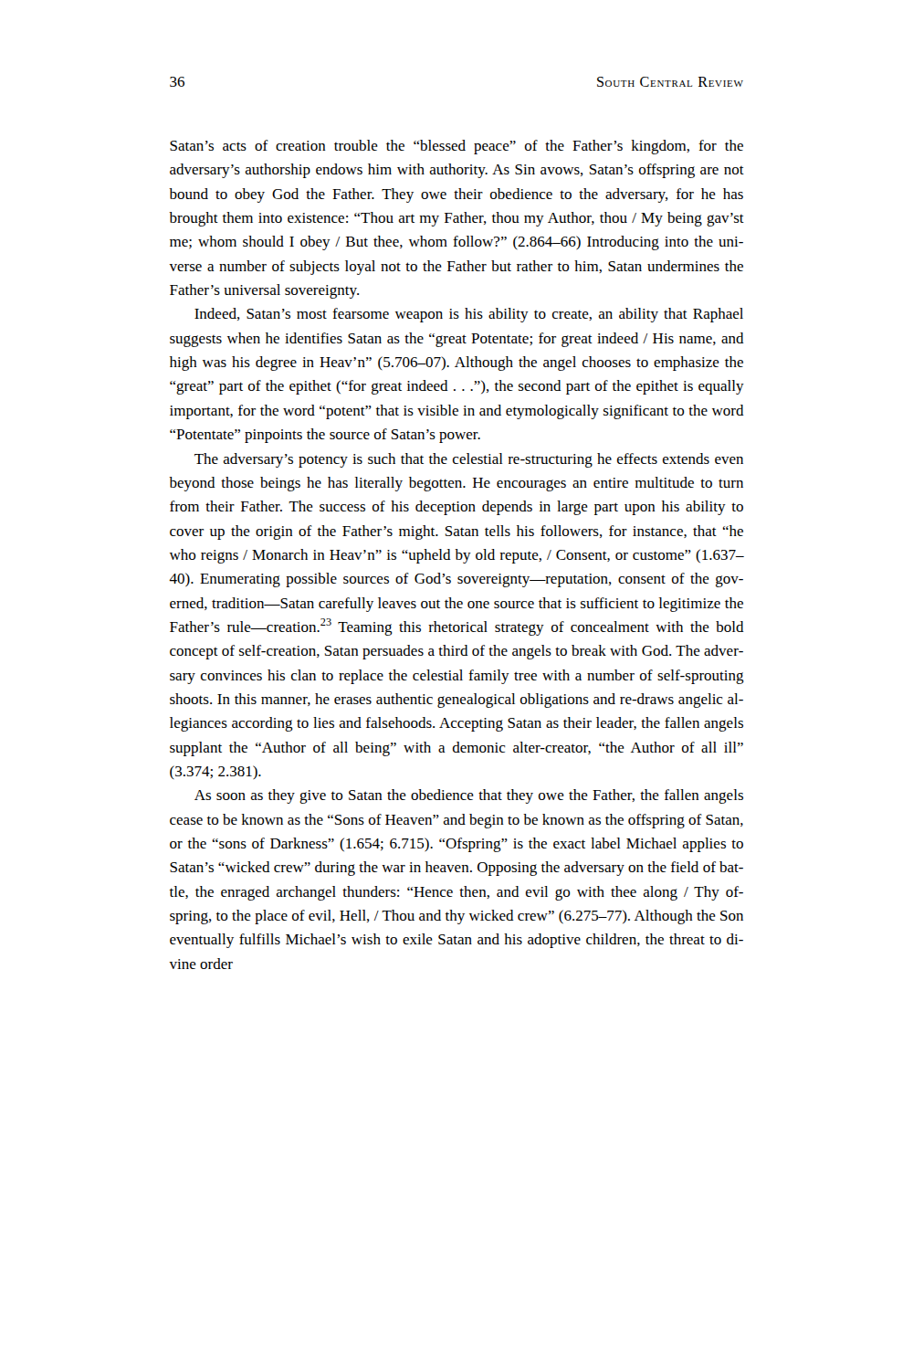36 South Central Review
Satan’s acts of creation trouble the “blessed peace” of the Father’s kingdom, for the adversary’s authorship endows him with authority. As Sin avows, Satan’s offspring are not bound to obey God the Father. They owe their obedience to the adversary, for he has brought them into existence: “Thou art my Father, thou my Author, thou / My being gav’st me; whom should I obey / But thee, whom follow?” (2.864–66) Introducing into the universe a number of subjects loyal not to the Father but rather to him, Satan undermines the Father’s universal sovereignty.
Indeed, Satan’s most fearsome weapon is his ability to create, an ability that Raphael suggests when he identifies Satan as the “great Potentate; for great indeed / His name, and high was his degree in Heav’n” (5.706–07). Although the angel chooses to emphasize the “great” part of the epithet (“for great indeed . . .”), the second part of the epithet is equally important, for the word “potent” that is visible in and etymologically significant to the word “Potentate” pinpoints the source of Satan’s power.
The adversary’s potency is such that the celestial re-structuring he effects extends even beyond those beings he has literally begotten. He encourages an entire multitude to turn from their Father. The success of his deception depends in large part upon his ability to cover up the origin of the Father’s might. Satan tells his followers, for instance, that “he who reigns / Monarch in Heav’n” is “upheld by old repute, / Consent, or custome” (1.637–40). Enumerating possible sources of God’s sovereignty—reputation, consent of the governed, tradition—Satan carefully leaves out the one source that is sufficient to legitimize the Father’s rule—creation.23 Teaming this rhetorical strategy of concealment with the bold concept of self-creation, Satan persuades a third of the angels to break with God. The adversary convinces his clan to replace the celestial family tree with a number of self-sprouting shoots. In this manner, he erases authentic genealogical obligations and re-draws angelic allegiances according to lies and falsehoods. Accepting Satan as their leader, the fallen angels supplant the “Author of all being” with a demonic alter-creator, “the Author of all ill” (3.374; 2.381).
As soon as they give to Satan the obedience that they owe the Father, the fallen angels cease to be known as the “Sons of Heaven” and begin to be known as the offspring of Satan, or the “sons of Darkness” (1.654; 6.715). “Ofspring” is the exact label Michael applies to Satan’s “wicked crew” during the war in heaven. Opposing the adversary on the field of battle, the enraged archangel thunders: “Hence then, and evil go with thee along / Thy ofspring, to the place of evil, Hell, / Thou and thy wicked crew” (6.275–77). Although the Son eventually fulfills Michael’s wish to exile Satan and his adoptive children, the threat to divine order